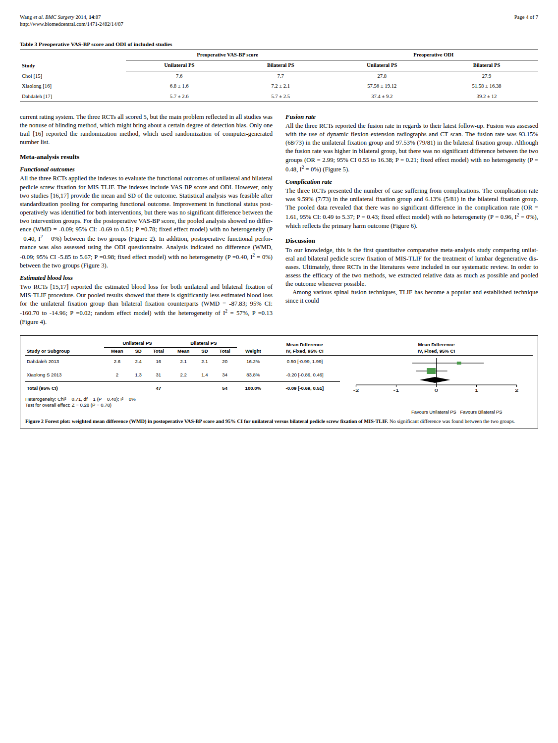Wang et al. BMC Surgery 2014, 14:87
http://www.biomedcentral.com/1471-2482/14/87
Page 4 of 7
Table 3 Preoperative VAS-BP score and ODI of included studies
| Study | Preoperative VAS-BP score | Preoperative ODI |
| --- | --- | --- |
| Unilateral PS | Bilateral PS | Unilateral PS | Bilateral PS |
| Choi [15] | 7.6 | 7.7 | 27.8 | 27.9 |
| Xiaolong [16] | 6.8 ± 1.6 | 7.2 ± 2.1 | 57.56 ± 19.12 | 51.58 ± 16.38 |
| Dahdaleh [17] | 5.7 ± 2.6 | 5.7 ± 2.5 | 37.4 ± 9.2 | 39.2 ± 12 |
current rating system. The three RCTs all scored 5, but the main problem reflected in all studies was the nonuse of blinding method, which might bring about a certain degree of detection bias. Only one trail [16] reported the randomization method, which used randomization of computer-generated number list.
Meta-analysis results
Functional outcomes
All the three RCTs applied the indexes to evaluate the functional outcomes of unilateral and bilateral pedicle screw fixation for MIS-TLIF. The indexes include VAS-BP score and ODI. However, only two studies [16,17] provide the mean and SD of the outcome. Statistical analysis was feasible after standardization pooling for comparing functional outcome. Improvement in functional status postoperatively was identified for both interventions, but there was no significant difference between the two intervention groups. For the postoperative VAS-BP score, the pooled analysis showed no difference (WMD = -0.09; 95% CI: -0.69 to 0.51; P =0.78; fixed effect model) with no heterogeneity (P =0.40, I2 = 0%) between the two groups (Figure 2). In addition, postoperative functional performance was also assessed using the ODI questionnaire. Analysis indicated no difference (WMD, -0.09; 95% CI -5.85 to 5.67; P =0.98; fixed effect model) with no heterogeneity (P =0.40, I2 = 0%) between the two groups (Figure 3).
Estimated blood loss
Two RCTs [15,17] reported the estimated blood loss for both unilateral and bilateral fixation of MIS-TLIF procedure. Our pooled results showed that there is significantly less estimated blood loss for the unilateral fixation group than bilateral fixation counterparts (WMD = -87.83; 95% CI: -160.70 to -14.96; P =0.02; random effect model) with the heterogeneity of I2 = 57%, P =0.13 (Figure 4).
Fusion rate
All the three RCTs reported the fusion rate in regards to their latest follow-up. Fusion was assessed with the use of dynamic flexion-extension radiographs and CT scan. The fusion rate was 93.15% (68/73) in the unilateral fixation group and 97.53% (79/81) in the bilateral fixation group. Although the fusion rate was higher in bilateral group, but there was no significant difference between the two groups (OR = 2.99; 95% CI 0.55 to 16.38; P = 0.21; fixed effect model) with no heterogeneity (P = 0.48, I2 = 0%) (Figure 5).
Complication rate
The three RCTs presented the number of case suffering from complications. The complication rate was 9.59% (7/73) in the unilateral fixation group and 6.13% (5/81) in the bilateral fixation group. The pooled data revealed that there was no significant difference in the complication rate (OR = 1.61, 95% CI: 0.49 to 5.37; P = 0.43; fixed effect model) with no heterogeneity (P = 0.96, I2 = 0%), which reflects the primary harm outcome (Figure 6).
Discussion
To our knowledge, this is the first quantitative comparative meta-analysis study comparing unilateral and bilateral pedicle screw fixation of MIS-TLIF for the treatment of lumbar degenerative diseases. Ultimately, three RCTs in the literatures were included in our systematic review. In order to assess the efficacy of the two methods, we extracted relative data as much as possible and pooled the outcome whenever possible.
Among various spinal fusion techniques, TLIF has become a popular and established technique since it could
| Study or Subgroup | Unilateral PS | Bilateral PS | Weight | Mean Difference IV, Fixed, 95% CI | Mean Difference IV, Fixed, 95% CI |
| --- | --- | --- | --- | --- | --- |
| Mean | SD | Total | Mean | SD | Total |
| Dahdaleh 2013 | 2.6 | 2.4 | 16 | 2.1 | 2.1 | 20 | 16.2% | 0.50 [-0.99, 1.99] | -2 -1 0 1 2 |
| Xiaolong S 2013 | 2 | 1.3 | 31 | 2.2 | 1.4 | 34 | 83.8% | -0.20 [-0.86, 0.46] |
| Total (95% CI) | | | 47 | | | 54 | 100.0% | -0.09 [-0.69, 0.51] |
Heterogeneity: Chi² = 0.71, df = 1 (P = 0.40); I² = 0%
Test for overall effect: Z = 0.28 (P = 0.78)
Favours Unilateral PS Favours Bilateral PS
Figure 2 Forest plot: weighted mean difference (WMD) in postoperative VAS-BP score and 95% CI for unilateral versus bilateral pedicle screw fixation of MIS-TLIF. No significant difference was found between the two groups.